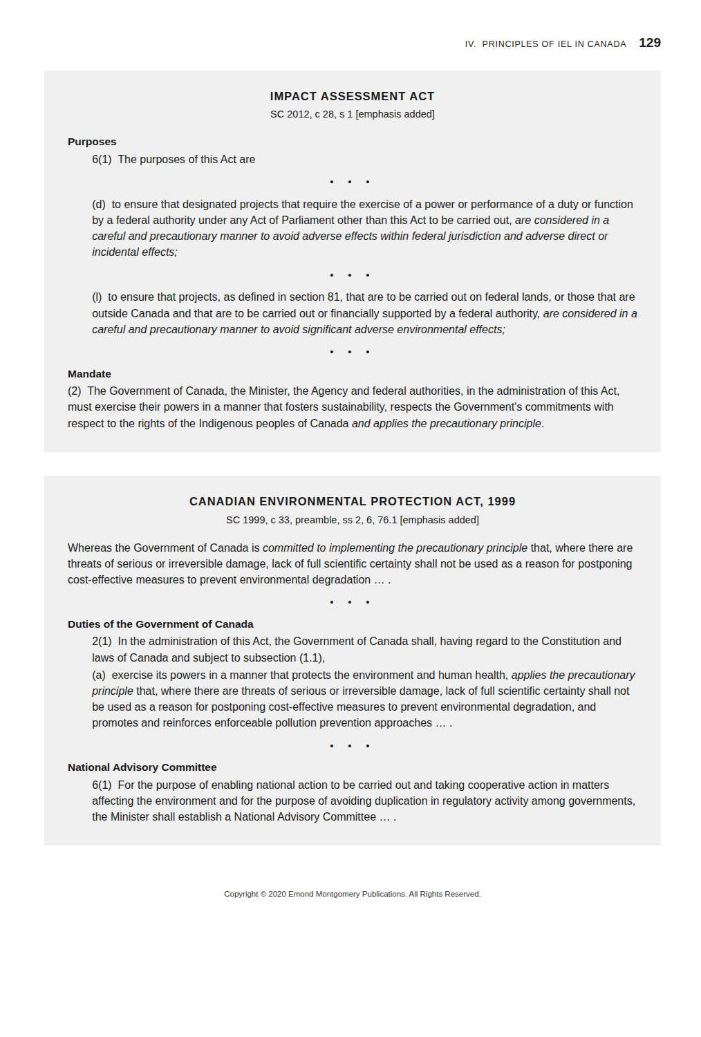IV. Principles of IEL in Canada 129
Impact Assessment Act
SC 2012, c 28, s 1 [emphasis added]
Purposes
6(1) The purposes of this Act are
• • •
(d) to ensure that designated projects that require the exercise of a power or performance of a duty or function by a federal authority under any Act of Parliament other than this Act to be carried out, are considered in a careful and precautionary manner to avoid adverse effects within federal jurisdiction and adverse direct or incidental effects;
• • •
(l) to ensure that projects, as defined in section 81, that are to be carried out on federal lands, or those that are outside Canada and that are to be carried out or financially supported by a federal authority, are considered in a careful and precautionary manner to avoid significant adverse environmental effects;
• • •
Mandate
(2) The Government of Canada, the Minister, the Agency and federal authorities, in the administration of this Act, must exercise their powers in a manner that fosters sustainability, respects the Government's commitments with respect to the rights of the Indigenous peoples of Canada and applies the precautionary principle.
Canadian Environmental Protection Act, 1999
SC 1999, c 33, preamble, ss 2, 6, 76.1 [emphasis added]
Whereas the Government of Canada is committed to implementing the precautionary principle that, where there are threats of serious or irreversible damage, lack of full scientific certainty shall not be used as a reason for postponing cost-effective measures to prevent environmental degradation … .
• • •
Duties of the Government of Canada
2(1) In the administration of this Act, the Government of Canada shall, having regard to the Constitution and laws of Canada and subject to subsection (1.1),
(a) exercise its powers in a manner that protects the environment and human health, applies the precautionary principle that, where there are threats of serious or irreversible damage, lack of full scientific certainty shall not be used as a reason for postponing cost-effective measures to prevent environmental degradation, and promotes and reinforces enforceable pollution prevention approaches … .
• • •
National Advisory Committee
6(1) For the purpose of enabling national action to be carried out and taking cooperative action in matters affecting the environment and for the purpose of avoiding duplication in regulatory activity among governments, the Minister shall establish a National Advisory Committee … .
Copyright © 2020 Emond Montgomery Publications. All Rights Reserved.